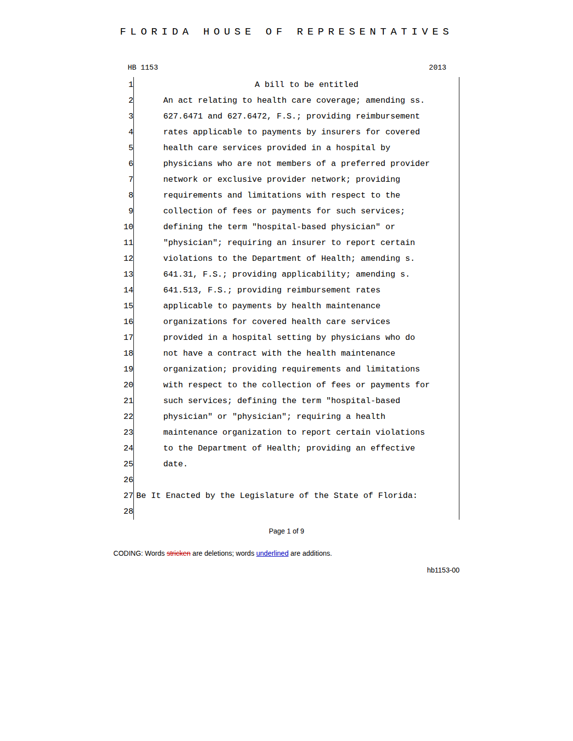FLORIDA HOUSE OF REPRESENTATIVES
HB 1153 2013
| 1 | A bill to be entitled |
| 2 | An act relating to health care coverage; amending ss. |
| 3 | 627.6471 and 627.6472, F.S.; providing reimbursement |
| 4 | rates applicable to payments by insurers for covered |
| 5 | health care services provided in a hospital by |
| 6 | physicians who are not members of a preferred provider |
| 7 | network or exclusive provider network; providing |
| 8 | requirements and limitations with respect to the |
| 9 | collection of fees or payments for such services; |
| 10 | defining the term "hospital-based physician" or |
| 11 | "physician"; requiring an insurer to report certain |
| 12 | violations to the Department of Health; amending s. |
| 13 | 641.31, F.S.; providing applicability; amending s. |
| 14 | 641.513, F.S.; providing reimbursement rates |
| 15 | applicable to payments by health maintenance |
| 16 | organizations for covered health care services |
| 17 | provided in a hospital setting by physicians who do |
| 18 | not have a contract with the health maintenance |
| 19 | organization; providing requirements and limitations |
| 20 | with respect to the collection of fees or payments for |
| 21 | such services; defining the term "hospital-based |
| 22 | physician" or "physician"; requiring a health |
| 23 | maintenance organization to report certain violations |
| 24 | to the Department of Health; providing an effective |
| 25 | date. |
| 26 | |
| 27 | Be It Enacted by the Legislature of the State of Florida: |
| 28 | |
Page 1 of 9
CODING: Words stricken are deletions; words underlined are additions.
hb1153-00